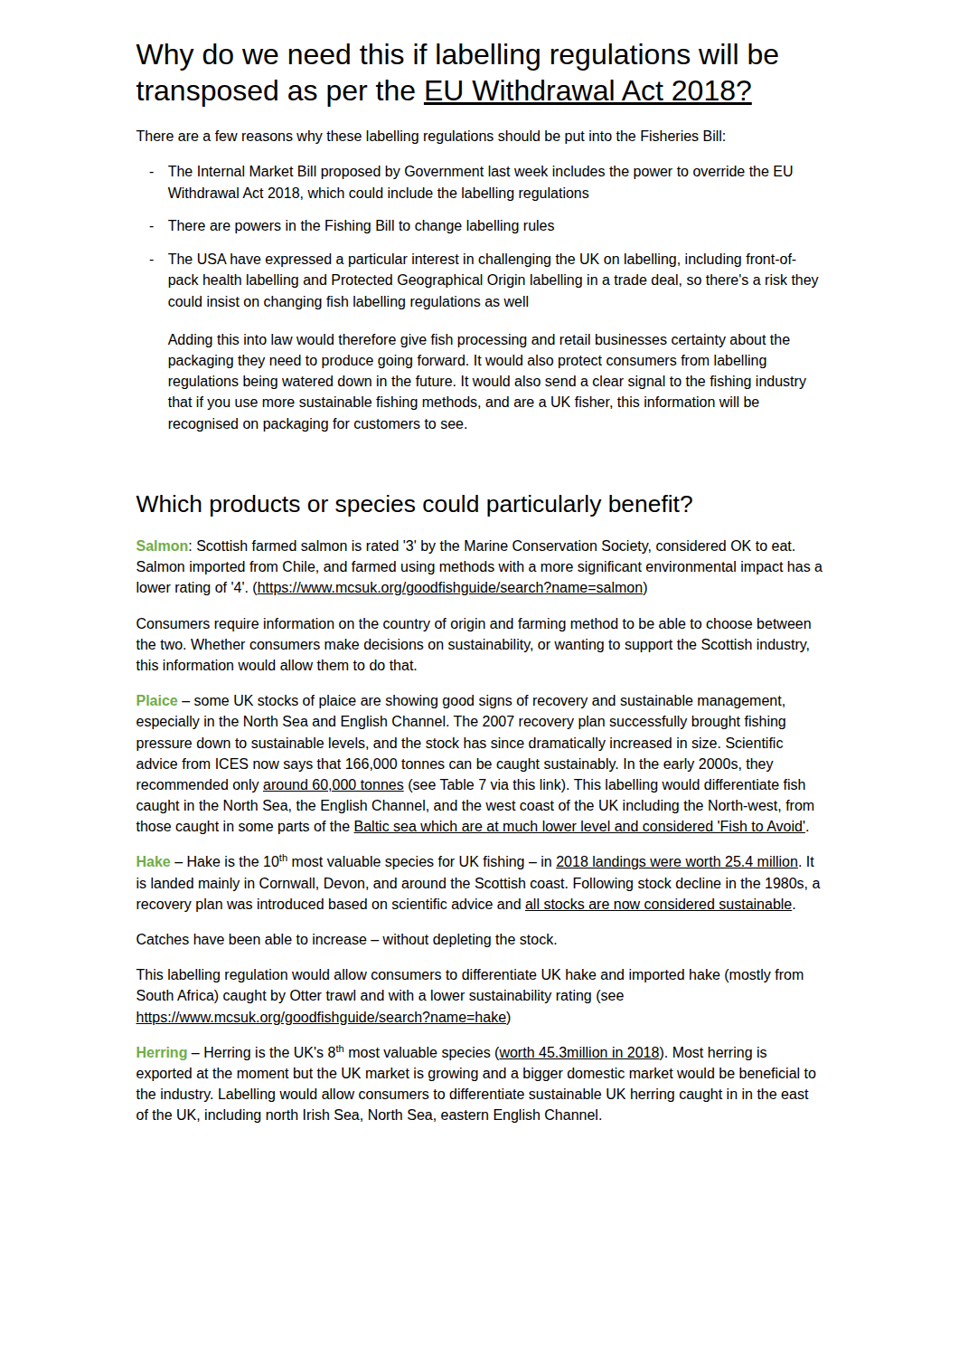Why do we need this if labelling regulations will be transposed as per the EU Withdrawal Act 2018?
There are a few reasons why these labelling regulations should be put into the Fisheries Bill:
The Internal Market Bill proposed by Government last week includes the power to override the EU Withdrawal Act 2018, which could include the labelling regulations
There are powers in the Fishing Bill to change labelling rules
The USA have expressed a particular interest in challenging the UK on labelling, including front-of-pack health labelling and Protected Geographical Origin labelling in a trade deal, so there's a risk they could insist on changing fish labelling regulations as well
Adding this into law would therefore give fish processing and retail businesses certainty about the packaging they need to produce going forward. It would also protect consumers from labelling regulations being watered down in the future. It would also send a clear signal to the fishing industry that if you use more sustainable fishing methods, and are a UK fisher, this information will be recognised on packaging for customers to see.
Which products or species could particularly benefit?
Salmon: Scottish farmed salmon is rated '3' by the Marine Conservation Society, considered OK to eat. Salmon imported from Chile, and farmed using methods with a more significant environmental impact has a lower rating of '4'. (https://www.mcsuk.org/goodfishguide/search?name=salmon)
Consumers require information on the country of origin and farming method to be able to choose between the two. Whether consumers make decisions on sustainability, or wanting to support the Scottish industry, this information would allow them to do that.
Plaice – some UK stocks of plaice are showing good signs of recovery and sustainable management, especially in the North Sea and English Channel. The 2007 recovery plan successfully brought fishing pressure down to sustainable levels, and the stock has since dramatically increased in size. Scientific advice from ICES now says that 166,000 tonnes can be caught sustainably. In the early 2000s, they recommended only around 60,000 tonnes (see Table 7 via this link). This labelling would differentiate fish caught in the North Sea, the English Channel, and the west coast of the UK including the North-west, from those caught in some parts of the Baltic sea which are at much lower level and considered 'Fish to Avoid'.
Hake – Hake is the 10th most valuable species for UK fishing – in 2018 landings were worth 25.4 million. It is landed mainly in Cornwall, Devon, and around the Scottish coast. Following stock decline in the 1980s, a recovery plan was introduced based on scientific advice and all stocks are now considered sustainable.
Catches have been able to increase – without depleting the stock.
This labelling regulation would allow consumers to differentiate UK hake and imported hake (mostly from South Africa) caught by Otter trawl and with a lower sustainability rating (see https://www.mcsuk.org/goodfishguide/search?name=hake)
Herring – Herring is the UK's 8th most valuable species (worth 45.3million in 2018). Most herring is exported at the moment but the UK market is growing and a bigger domestic market would be beneficial to the industry. Labelling would allow consumers to differentiate sustainable UK herring caught in in the east of the UK, including north Irish Sea, North Sea, eastern English Channel.